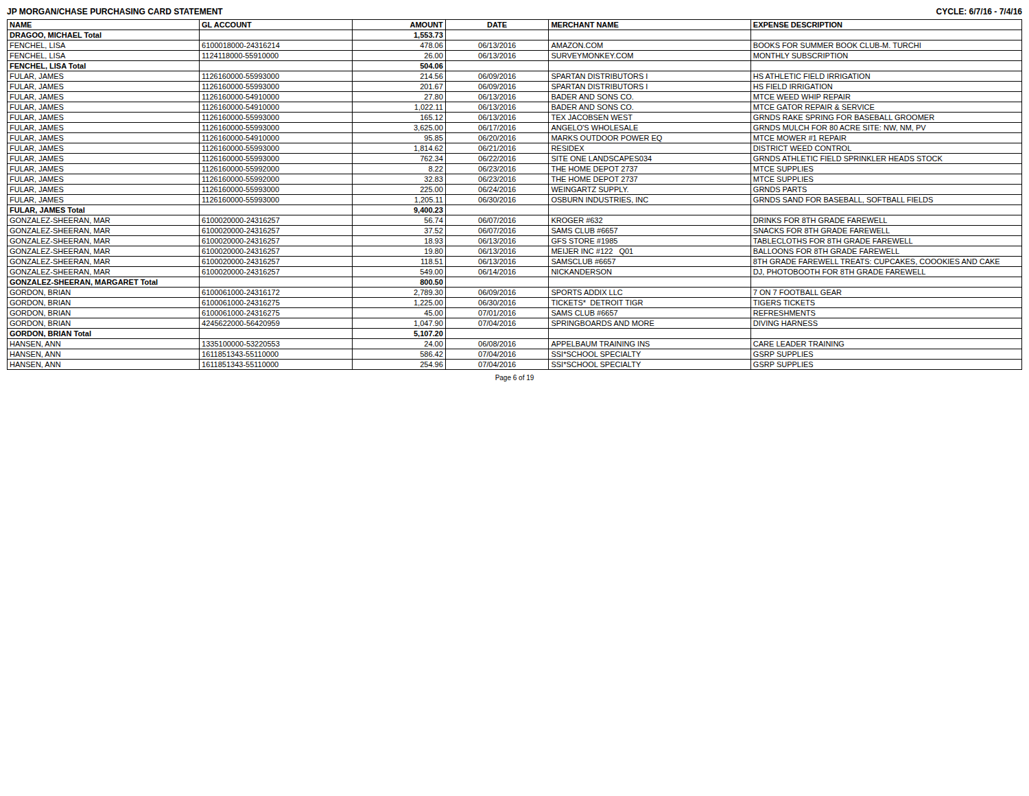JP MORGAN/CHASE PURCHASING CARD STATEMENT CYCLE: 6/7/16 - 7/4/16
| NAME | GL ACCOUNT | AMOUNT | DATE | MERCHANT NAME | EXPENSE DESCRIPTION |
| --- | --- | --- | --- | --- | --- |
| DRAGOO, MICHAEL Total | | 1,553.73 | | | |
| FENCHEL, LISA | 6100018000-24316214 | 478.06 | 06/13/2016 | AMAZON.COM | BOOKS FOR SUMMER BOOK CLUB-M. TURCHI |
| FENCHEL, LISA | 1124118000-55910000 | 26.00 | 06/13/2016 | SURVEYMONKEY.COM | MONTHLY SUBSCRIPTION |
| FENCHEL, LISA Total | | 504.06 | | | |
| FULAR, JAMES | 1126160000-55993000 | 214.56 | 06/09/2016 | SPARTAN DISTRIBUTORS I | HS ATHLETIC FIELD IRRIGATION |
| FULAR, JAMES | 1126160000-55993000 | 201.67 | 06/09/2016 | SPARTAN DISTRIBUTORS I | HS FIELD IRRIGATION |
| FULAR, JAMES | 1126160000-54910000 | 27.80 | 06/13/2016 | BADER AND SONS CO. | MTCE WEED WHIP REPAIR |
| FULAR, JAMES | 1126160000-54910000 | 1,022.11 | 06/13/2016 | BADER AND SONS CO. | MTCE GATOR REPAIR & SERVICE |
| FULAR, JAMES | 1126160000-55993000 | 165.12 | 06/13/2016 | TEX JACOBSEN WEST | GRNDS RAKE SPRING FOR BASEBALL GROOMER |
| FULAR, JAMES | 1126160000-55993000 | 3,625.00 | 06/17/2016 | ANGELO'S WHOLESALE | GRNDS MULCH FOR 80 ACRE SITE: NW, NM, PV |
| FULAR, JAMES | 1126160000-54910000 | 95.85 | 06/20/2016 | MARKS OUTDOOR POWER EQ | MTCE MOWER #1 REPAIR |
| FULAR, JAMES | 1126160000-55993000 | 1,814.62 | 06/21/2016 | RESIDEX | DISTRICT WEED CONTROL |
| FULAR, JAMES | 1126160000-55993000 | 762.34 | 06/22/2016 | SITE ONE LANDSCAPES034 | GRNDS ATHLETIC FIELD SPRINKLER HEADS STOCK |
| FULAR, JAMES | 1126160000-55992000 | 8.22 | 06/23/2016 | THE HOME DEPOT 2737 | MTCE SUPPLIES |
| FULAR, JAMES | 1126160000-55992000 | 32.83 | 06/23/2016 | THE HOME DEPOT 2737 | MTCE SUPPLIES |
| FULAR, JAMES | 1126160000-55993000 | 225.00 | 06/24/2016 | WEINGARTZ SUPPLY. | GRNDS PARTS |
| FULAR, JAMES | 1126160000-55993000 | 1,205.11 | 06/30/2016 | OSBURN INDUSTRIES, INC | GRNDS SAND FOR BASEBALL, SOFTBALL FIELDS |
| FULAR, JAMES Total | | 9,400.23 | | | |
| GONZALEZ-SHEERAN, MAR | 6100020000-24316257 | 56.74 | 06/07/2016 | KROGER #632 | DRINKS FOR 8TH GRADE FAREWELL |
| GONZALEZ-SHEERAN, MAR | 6100020000-24316257 | 37.52 | 06/07/2016 | SAMS CLUB #6657 | SNACKS FOR 8TH GRADE FAREWELL |
| GONZALEZ-SHEERAN, MAR | 6100020000-24316257 | 18.93 | 06/13/2016 | GFS STORE #1985 | TABLECLOTHS FOR 8TH GRADE FAREWELL |
| GONZALEZ-SHEERAN, MAR | 6100020000-24316257 | 19.80 | 06/13/2016 | MEIJER INC #122 Q01 | BALLOONS FOR 8TH GRADE FAREWELL |
| GONZALEZ-SHEERAN, MAR | 6100020000-24316257 | 118.51 | 06/13/2016 | SAMSCLUB #6657 | 8TH GRADE FAREWELL TREATS: CUPCAKES, COOOKIES AND CAKE |
| GONZALEZ-SHEERAN, MAR | 6100020000-24316257 | 549.00 | 06/14/2016 | NICKANDERSON | DJ, PHOTOBOOTH FOR 8TH GRADE FAREWELL |
| GONZALEZ-SHEERAN, MARGARET Total | | 800.50 | | | |
| GORDON, BRIAN | 6100061000-24316172 | 2,789.30 | 06/09/2016 | SPORTS ADDIX LLC | 7 ON 7 FOOTBALL GEAR |
| GORDON, BRIAN | 6100061000-24316275 | 1,225.00 | 06/30/2016 | TICKETS* DETROIT TIGR | TIGERS TICKETS |
| GORDON, BRIAN | 6100061000-24316275 | 45.00 | 07/01/2016 | SAMS CLUB #6657 | REFRESHMENTS |
| GORDON, BRIAN | 4245622000-56420959 | 1,047.90 | 07/04/2016 | SPRINGBOARDS AND MORE | DIVING HARNESS |
| GORDON, BRIAN Total | | 5,107.20 | | | |
| HANSEN, ANN | 1335100000-53220553 | 24.00 | 06/08/2016 | APPELBAUM TRAINING INS | CARE LEADER TRAINING |
| HANSEN, ANN | 1611851343-55110000 | 586.42 | 07/04/2016 | SSI*SCHOOL SPECIALTY | GSRP SUPPLIES |
| HANSEN, ANN | 1611851343-55110000 | 254.96 | 07/04/2016 | SSI*SCHOOL SPECIALTY | GSRP SUPPLIES |
Page 6 of 19